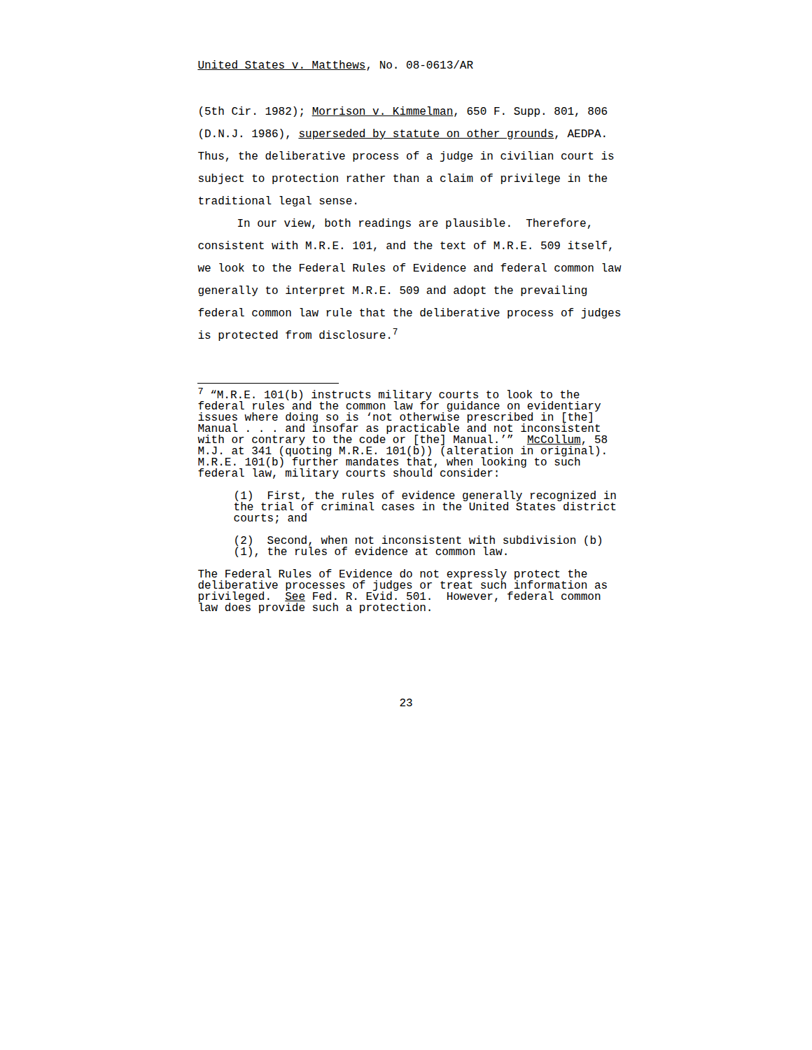United States v. Matthews, No. 08-0613/AR
(5th Cir. 1982); Morrison v. Kimmelman, 650 F. Supp. 801, 806
(D.N.J. 1986), superseded by statute on other grounds, AEDPA.
Thus, the deliberative process of a judge in civilian court is
subject to protection rather than a claim of privilege in the
traditional legal sense.
In our view, both readings are plausible. Therefore,
consistent with M.R.E. 101, and the text of M.R.E. 509 itself,
we look to the Federal Rules of Evidence and federal common law
generally to interpret M.R.E. 509 and adopt the prevailing
federal common law rule that the deliberative process of judges
is protected from disclosure.7
7 “M.R.E. 101(b) instructs military courts to look to the federal rules and the common law for guidance on evidentiary issues where doing so is ‘not otherwise prescribed in [the] Manual . . . and insofar as practicable and not inconsistent with or contrary to the code or [the] Manual.’” McCollum, 58 M.J. at 341 (quoting M.R.E. 101(b)) (alteration in original). M.R.E. 101(b) further mandates that, when looking to such federal law, military courts should consider:
(1) First, the rules of evidence generally recognized in the trial of criminal cases in the United States district courts; and
(2) Second, when not inconsistent with subdivision (b)(1), the rules of evidence at common law.
The Federal Rules of Evidence do not expressly protect the deliberative processes of judges or treat such information as privileged. See Fed. R. Evid. 501. However, federal common law does provide such a protection.
23